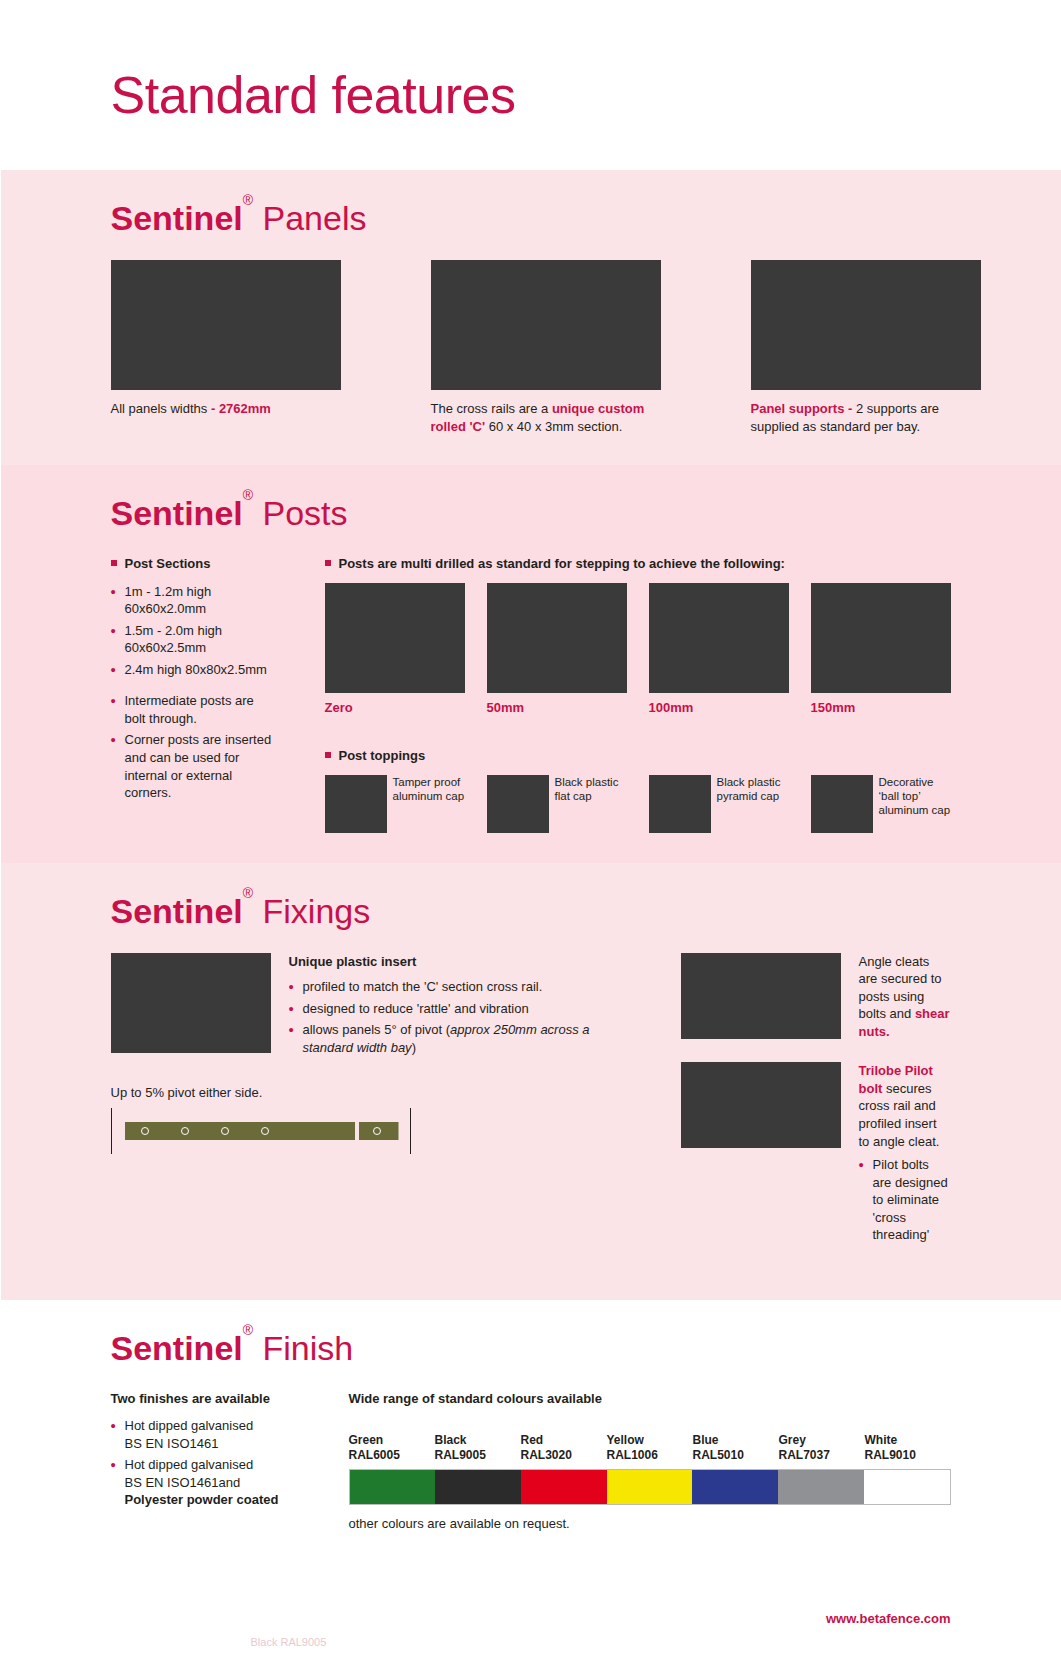Standard features
Sentinel® Panels
All panels widths - 2762mm
The cross rails are a unique custom rolled 'C' 60 x 40 x 3mm section.
Panel supports - 2 supports are supplied as standard per bay.
Sentinel® Posts
Post Sections
1m - 1.2m high 60x60x2.0mm
1.5m - 2.0m high 60x60x2.5mm
2.4m high 80x80x2.5mm
Intermediate posts are bolt through.
Corner posts are inserted and can be used for internal or external corners.
Posts are multi drilled as standard for stepping to achieve the following:
Zero
50mm
100mm
150mm
Post toppings
Tamper proof aluminum cap
Black plastic flat cap
Black plastic pyramid cap
Decorative ‘ball top’ aluminum cap
Sentinel® Fixings
Unique plastic insert
profiled to match the 'C' section cross rail.
designed to reduce 'rattle' and vibration
allows panels 5° of pivot (approx 250mm across a standard width bay)
Up to 5% pivot either side.
Angle cleats are secured to posts using bolts and shear nuts.
Trilobe Pilot bolt secures cross rail and profiled insert to angle cleat.
Pilot bolts are designed to eliminate 'cross threading'
Sentinel® Finish
Two finishes are available
Hot dipped galvanised
BS EN ISO1461
Hot dipped galvanised
BS EN ISO1461and
Polyester powder coated
Wide range of standard colours available
Green
RAL6005
Black
RAL9005
Red
RAL3020
Yellow
RAL1006
Blue
RAL5010
Grey
RAL7037
White
RAL9010
other colours are available on request.
www.betafence.com
Black RAL9005